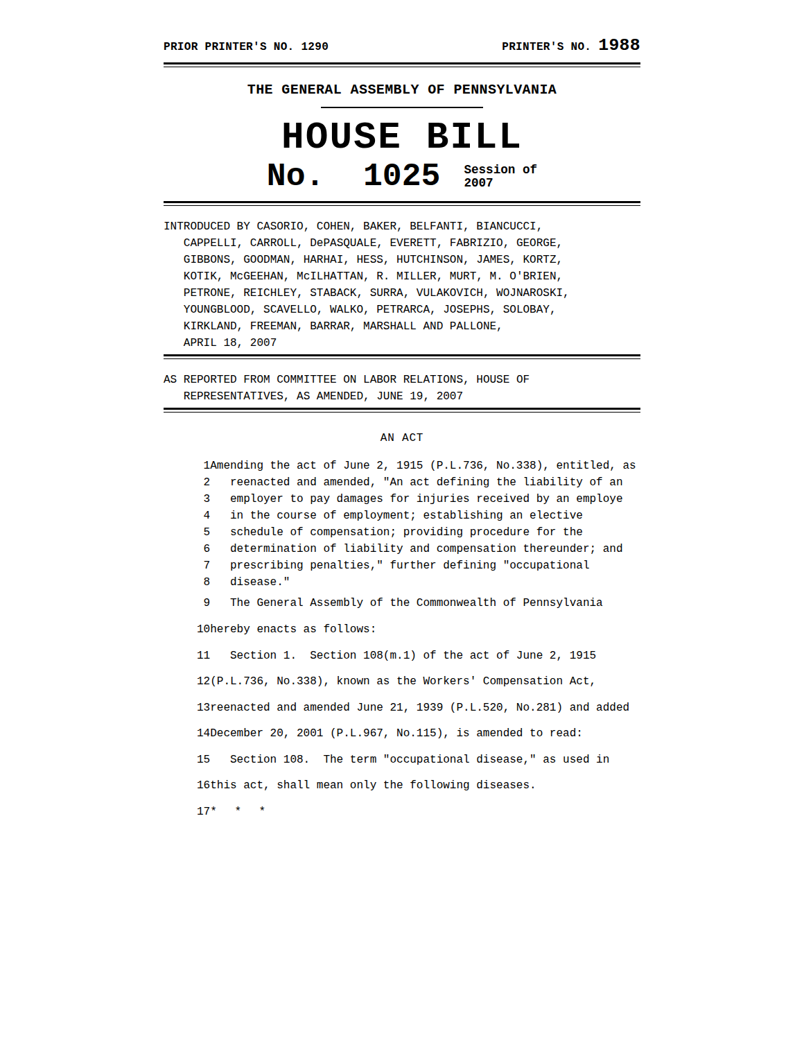PRIOR PRINTER'S NO. 1290
PRINTER'S NO. 1988
THE GENERAL ASSEMBLY OF PENNSYLVANIA
HOUSE BILL
No. 1025 Session of
2007
INTRODUCED BY CASORIO, COHEN, BAKER, BELFANTI, BIANCUCCI, CAPPELLI, CARROLL, DePASQUALE, EVERETT, FABRIZIO, GEORGE, GIBBONS, GOODMAN, HARHAI, HESS, HUTCHINSON, JAMES, KORTZ, KOTIK, McGEEHAN, McILHATTAN, R. MILLER, MURT, M. O'BRIEN, PETRONE, REICHLEY, STABACK, SURRA, VULAKOVICH, WOJNAROSKI, YOUNGBLOOD, SCAVELLO, WALKO, PETRARCA, JOSEPHS, SOLOBAY, KIRKLAND, FREEMAN, BARRAR, MARSHALL AND PALLONE, APRIL 18, 2007
AS REPORTED FROM COMMITTEE ON LABOR RELATIONS, HOUSE OF REPRESENTATIVES, AS AMENDED, JUNE 19, 2007
AN ACT
| 1 | Amending the act of June 2, 1915 (P.L.736, No.338), entitled, as |
| 2 | reenacted and amended, "An act defining the liability of an |
| 3 | employer to pay damages for injuries received by an employe |
| 4 | in the course of employment; establishing an elective |
| 5 | schedule of compensation; providing procedure for the |
| 6 | determination of liability and compensation thereunder; and |
| 7 | prescribing penalties," further defining "occupational |
| 8 | disease." |
| 9 | The General Assembly of the Commonwealth of Pennsylvania |
| 10 | hereby enacts as follows: |
| 11 | Section 1. Section 108(m.1) of the act of June 2, 1915 |
| 12 | (P.L.736, No.338), known as the Workers' Compensation Act, |
| 13 | reenacted and amended June 21, 1939 (P.L.520, No.281) and added |
| 14 | December 20, 2001 (P.L.967, No.115), is amended to read: |
| 15 | Section 108. The term "occupational disease," as used in |
| 16 | this act, shall mean only the following diseases. |
| 17 | * * * |